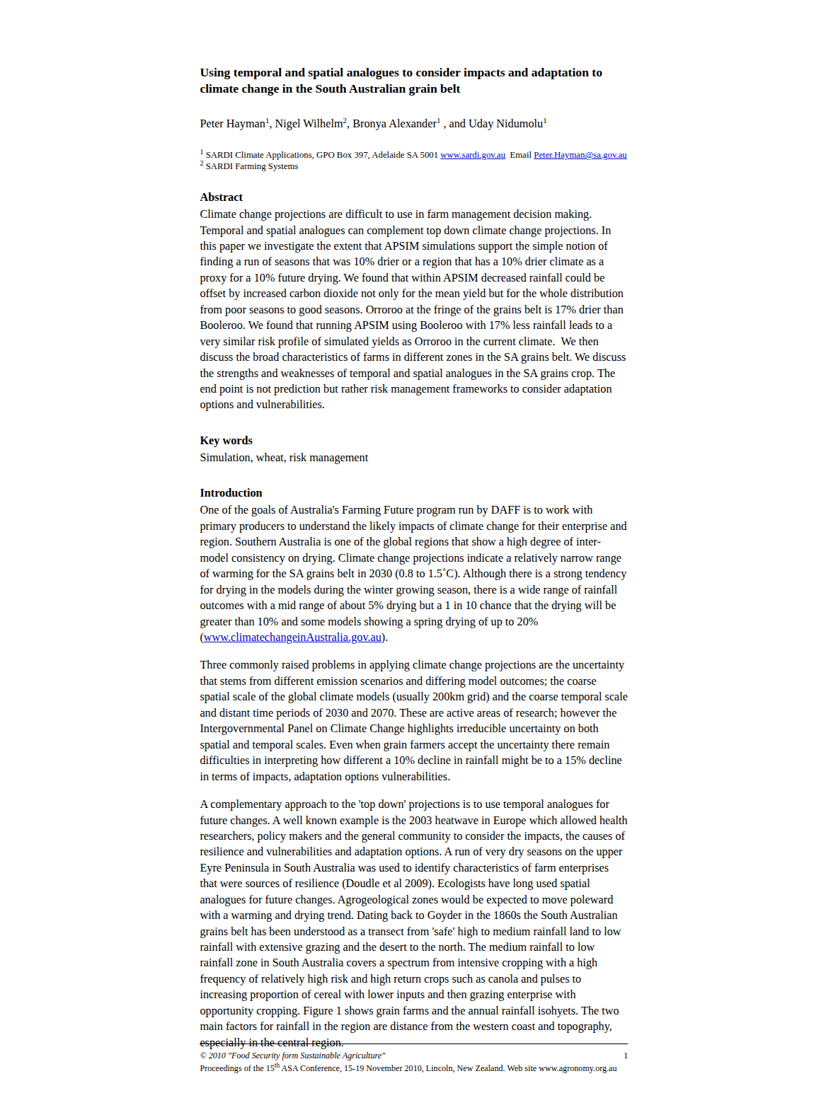Using temporal and spatial analogues to consider impacts and adaptation to climate change in the South Australian grain belt
Peter Hayman1, Nigel Wilhelm2, Bronya Alexander1 , and Uday Nidumolu1
1 SARDI Climate Applications, GPO Box 397, Adelaide SA 5001 www.sardi.gov.au Email Peter.Hayman@sa.gov.au
2 SARDI Farming Systems
Abstract
Climate change projections are difficult to use in farm management decision making. Temporal and spatial analogues can complement top down climate change projections. In this paper we investigate the extent that APSIM simulations support the simple notion of finding a run of seasons that was 10% drier or a region that has a 10% drier climate as a proxy for a 10% future drying. We found that within APSIM decreased rainfall could be offset by increased carbon dioxide not only for the mean yield but for the whole distribution from poor seasons to good seasons. Orroroo at the fringe of the grains belt is 17% drier than Booleroo. We found that running APSIM using Booleroo with 17% less rainfall leads to a very similar risk profile of simulated yields as Orroroo in the current climate. We then discuss the broad characteristics of farms in different zones in the SA grains belt. We discuss the strengths and weaknesses of temporal and spatial analogues in the SA grains crop. The end point is not prediction but rather risk management frameworks to consider adaptation options and vulnerabilities.
Key words
Simulation, wheat, risk management
Introduction
One of the goals of Australia's Farming Future program run by DAFF is to work with primary producers to understand the likely impacts of climate change for their enterprise and region. Southern Australia is one of the global regions that show a high degree of inter-model consistency on drying. Climate change projections indicate a relatively narrow range of warming for the SA grains belt in 2030 (0.8 to 1.5˚C). Although there is a strong tendency for drying in the models during the winter growing season, there is a wide range of rainfall outcomes with a mid range of about 5% drying but a 1 in 10 chance that the drying will be greater than 10% and some models showing a spring drying of up to 20% (www.climatechangeinAustralia.gov.au).
Three commonly raised problems in applying climate change projections are the uncertainty that stems from different emission scenarios and differing model outcomes; the coarse spatial scale of the global climate models (usually 200km grid) and the coarse temporal scale and distant time periods of 2030 and 2070. These are active areas of research; however the Intergovernmental Panel on Climate Change highlights irreducible uncertainty on both spatial and temporal scales. Even when grain farmers accept the uncertainty there remain difficulties in interpreting how different a 10% decline in rainfall might be to a 15% decline in terms of impacts, adaptation options vulnerabilities.
A complementary approach to the 'top down' projections is to use temporal analogues for future changes. A well known example is the 2003 heatwave in Europe which allowed health researchers, policy makers and the general community to consider the impacts, the causes of resilience and vulnerabilities and adaptation options. A run of very dry seasons on the upper Eyre Peninsula in South Australia was used to identify characteristics of farm enterprises that were sources of resilience (Doudle et al 2009). Ecologists have long used spatial analogues for future changes. Agrogeological zones would be expected to move poleward with a warming and drying trend. Dating back to Goyder in the 1860s the South Australian grains belt has been understood as a transect from 'safe' high to medium rainfall land to low rainfall with extensive grazing and the desert to the north. The medium rainfall to low rainfall zone in South Australia covers a spectrum from intensive cropping with a high frequency of relatively high risk and high return crops such as canola and pulses to increasing proportion of cereal with lower inputs and then grazing enterprise with opportunity cropping. Figure 1 shows grain farms and the annual rainfall isohyets. The two main factors for rainfall in the region are distance from the western coast and topography, especially in the central region.
© 2010 "Food Security form Sustainable Agriculture"1
Proceedings of the 15th ASA Conference, 15-19 November 2010, Lincoln, New Zealand. Web site www.agronomy.org.au